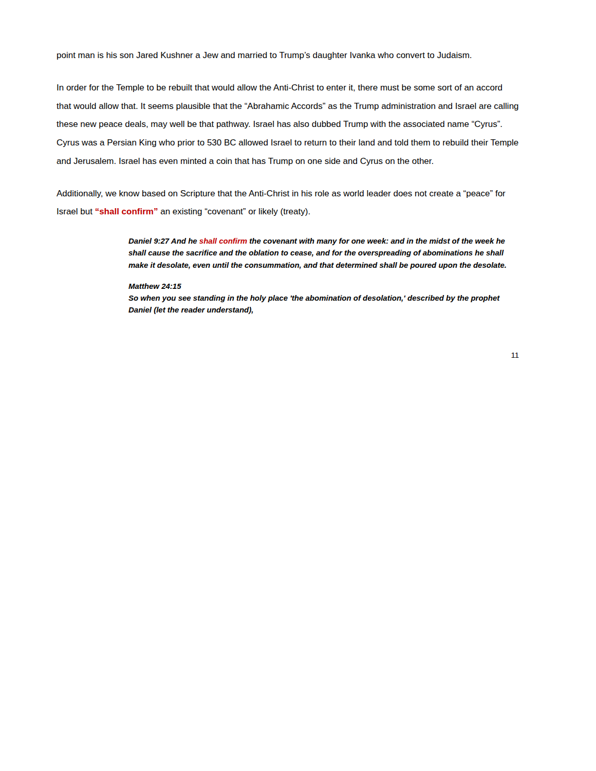point man is his son Jared Kushner a Jew and married to Trump’s daughter Ivanka who convert to Judaism.
In order for the Temple to be rebuilt that would allow the Anti-Christ to enter it, there must be some sort of an accord that would allow that. It seems plausible that the “Abrahamic Accords” as the Trump administration and Israel are calling these new peace deals, may well be that pathway. Israel has also dubbed Trump with the associated name “Cyrus”. Cyrus was a Persian King who prior to 530 BC allowed Israel to return to their land and told them to rebuild their Temple and Jerusalem. Israel has even minted a coin that has Trump on one side and Cyrus on the other.
Additionally, we know based on Scripture that the Anti-Christ in his role as world leader does not create a “peace” for Israel but “shall confirm” an existing “covenant” or likely (treaty).
Daniel 9:27 And he shall confirm the covenant with many for one week: and in the midst of the week he shall cause the sacrifice and the oblation to cease, and for the overspreading of abominations he shall make it desolate, even until the consummation, and that determined shall be poured upon the desolate.
Matthew 24:15
So when you see standing in the holy place 'the abomination of desolation,' described by the prophet Daniel (let the reader understand),
11